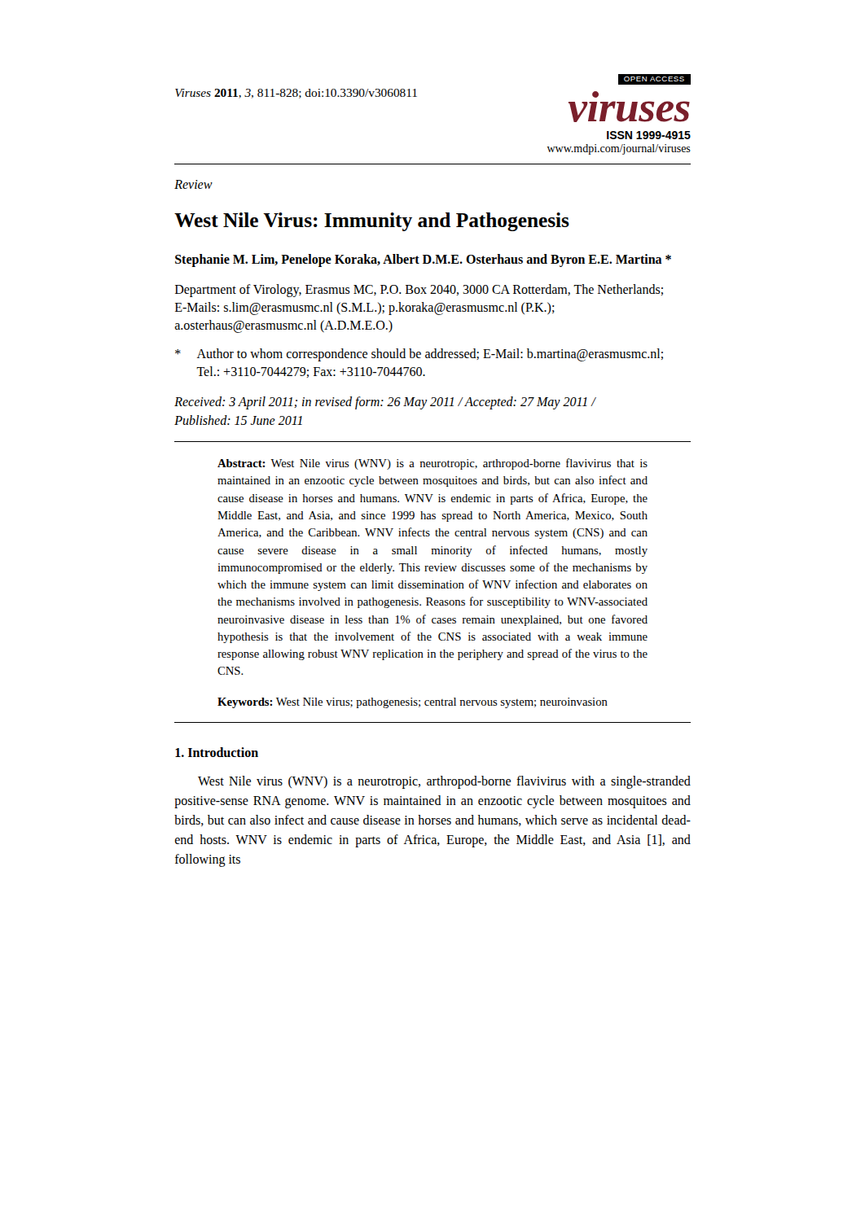Viruses 2011, 3, 811-828; doi:10.3390/v3060811
OPEN ACCESS
viruses
ISSN 1999-4915
www.mdpi.com/journal/viruses
Review
West Nile Virus: Immunity and Pathogenesis
Stephanie M. Lim, Penelope Koraka, Albert D.M.E. Osterhaus and Byron E.E. Martina *
Department of Virology, Erasmus MC, P.O. Box 2040, 3000 CA Rotterdam, The Netherlands;
E-Mails: s.lim@erasmusmc.nl (S.M.L.); p.koraka@erasmusmc.nl (P.K.);
a.osterhaus@erasmusmc.nl (A.D.M.E.O.)
*
Author to whom correspondence should be addressed; E-Mail: b.martina@erasmusmc.nl;
Tel.: +3110-7044279; Fax: +3110-7044760.
Received: 3 April 2011; in revised form: 26 May 2011 / Accepted: 27 May 2011 /
Published: 15 June 2011
Abstract: West Nile virus (WNV) is a neurotropic, arthropod-borne flavivirus that is maintained in an enzootic cycle between mosquitoes and birds, but can also infect and cause disease in horses and humans. WNV is endemic in parts of Africa, Europe, the Middle East, and Asia, and since 1999 has spread to North America, Mexico, South America, and the Caribbean. WNV infects the central nervous system (CNS) and can cause severe disease in a small minority of infected humans, mostly immunocompromised or the elderly. This review discusses some of the mechanisms by which the immune system can limit dissemination of WNV infection and elaborates on the mechanisms involved in pathogenesis. Reasons for susceptibility to WNV-associated neuroinvasive disease in less than 1% of cases remain unexplained, but one favored hypothesis is that the involvement of the CNS is associated with a weak immune response allowing robust WNV replication in the periphery and spread of the virus to the CNS.
Keywords: West Nile virus; pathogenesis; central nervous system; neuroinvasion
1. Introduction
West Nile virus (WNV) is a neurotropic, arthropod-borne flavivirus with a single-stranded positive-sense RNA genome. WNV is maintained in an enzootic cycle between mosquitoes and birds, but can also infect and cause disease in horses and humans, which serve as incidental dead-end hosts. WNV is endemic in parts of Africa, Europe, the Middle East, and Asia [1], and following its